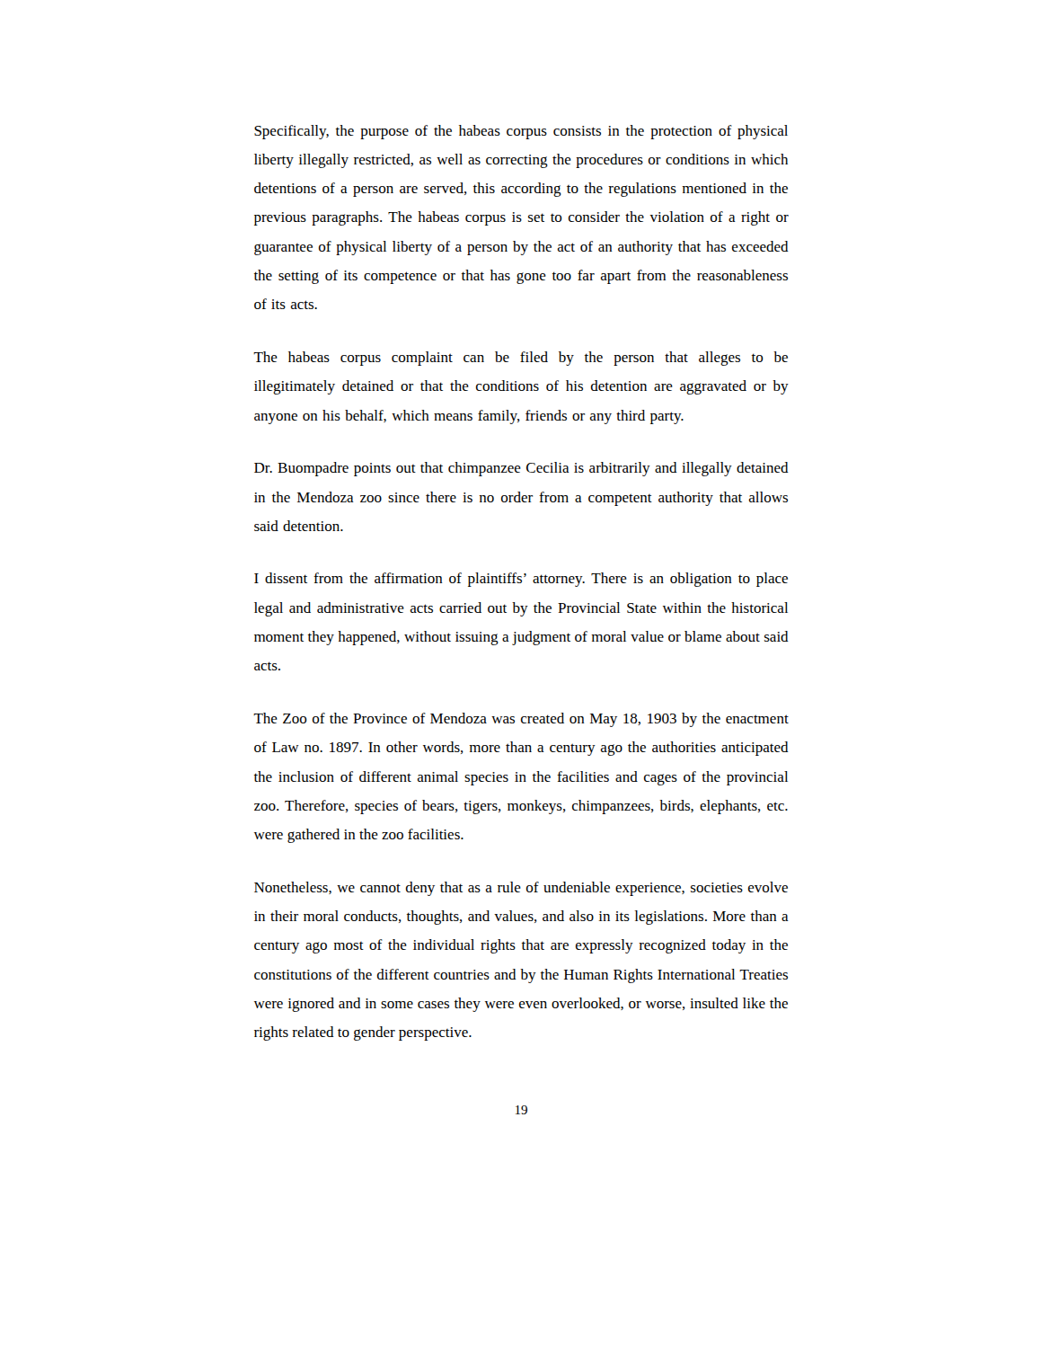Specifically, the purpose of the habeas corpus consists in the protection of physical liberty illegally restricted, as well as correcting the procedures or conditions in which detentions of a person are served, this according to the regulations mentioned in the previous paragraphs. The habeas corpus is set to consider the violation of a right or guarantee of physical liberty of a person by the act of an authority that has exceeded the setting of its competence or that has gone too far apart from the reasonableness of its acts.
The habeas corpus complaint can be filed by the person that alleges to be illegitimately detained or that the conditions of his detention are aggravated or by anyone on his behalf, which means family, friends or any third party.
Dr. Buompadre points out that chimpanzee Cecilia is arbitrarily and illegally detained in the Mendoza zoo since there is no order from a competent authority that allows said detention.
I dissent from the affirmation of plaintiffs’ attorney. There is an obligation to place legal and administrative acts carried out by the Provincial State within the historical moment they happened, without issuing a judgment of moral value or blame about said acts.
The Zoo of the Province of Mendoza was created on May 18, 1903 by the enactment of Law no. 1897. In other words, more than a century ago the authorities anticipated the inclusion of different animal species in the facilities and cages of the provincial zoo. Therefore, species of bears, tigers, monkeys, chimpanzees, birds, elephants, etc. were gathered in the zoo facilities.
Nonetheless, we cannot deny that as a rule of undeniable experience, societies evolve in their moral conducts, thoughts, and values, and also in its legislations. More than a century ago most of the individual rights that are expressly recognized today in the constitutions of the different countries and by the Human Rights International Treaties were ignored and in some cases they were even overlooked, or worse, insulted like the rights related to gender perspective.
19